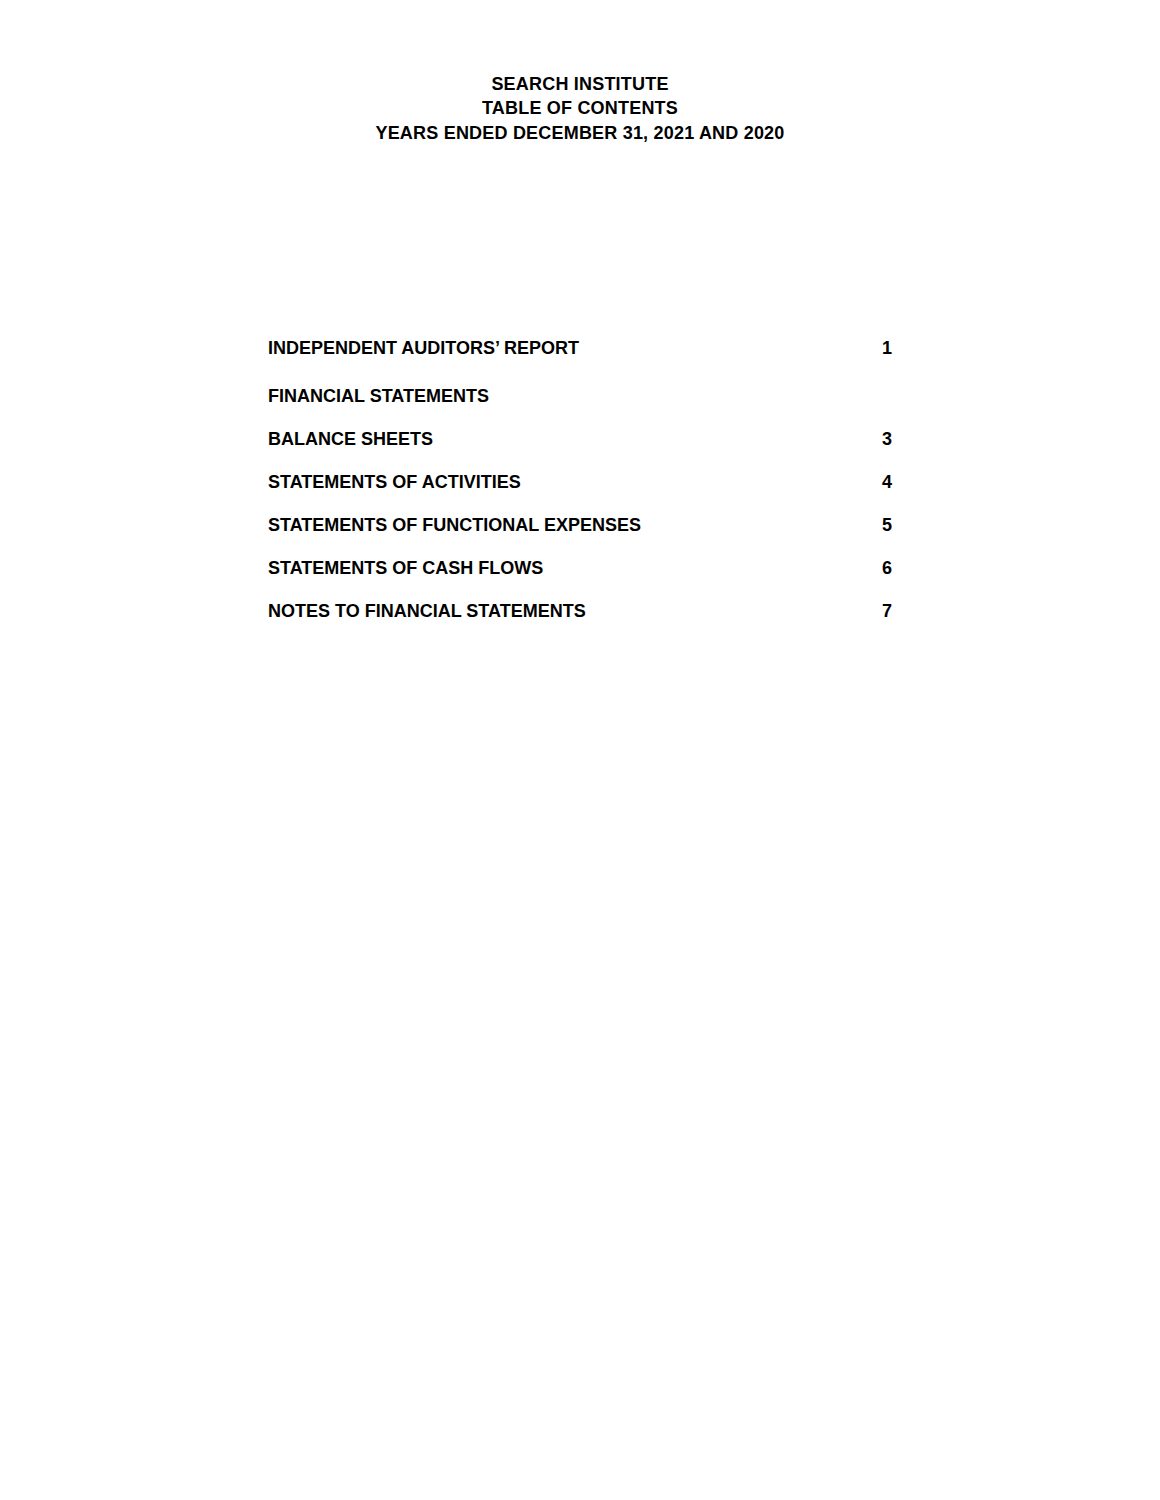SEARCH INSTITUTE
TABLE OF CONTENTS
YEARS ENDED DECEMBER 31, 2021 AND 2020
| INDEPENDENT AUDITORS’ REPORT | 1 |
| FINANCIAL STATEMENTS | |
| BALANCE SHEETS | 3 |
| STATEMENTS OF ACTIVITIES | 4 |
| STATEMENTS OF FUNCTIONAL EXPENSES | 5 |
| STATEMENTS OF CASH FLOWS | 6 |
| NOTES TO FINANCIAL STATEMENTS | 7 |